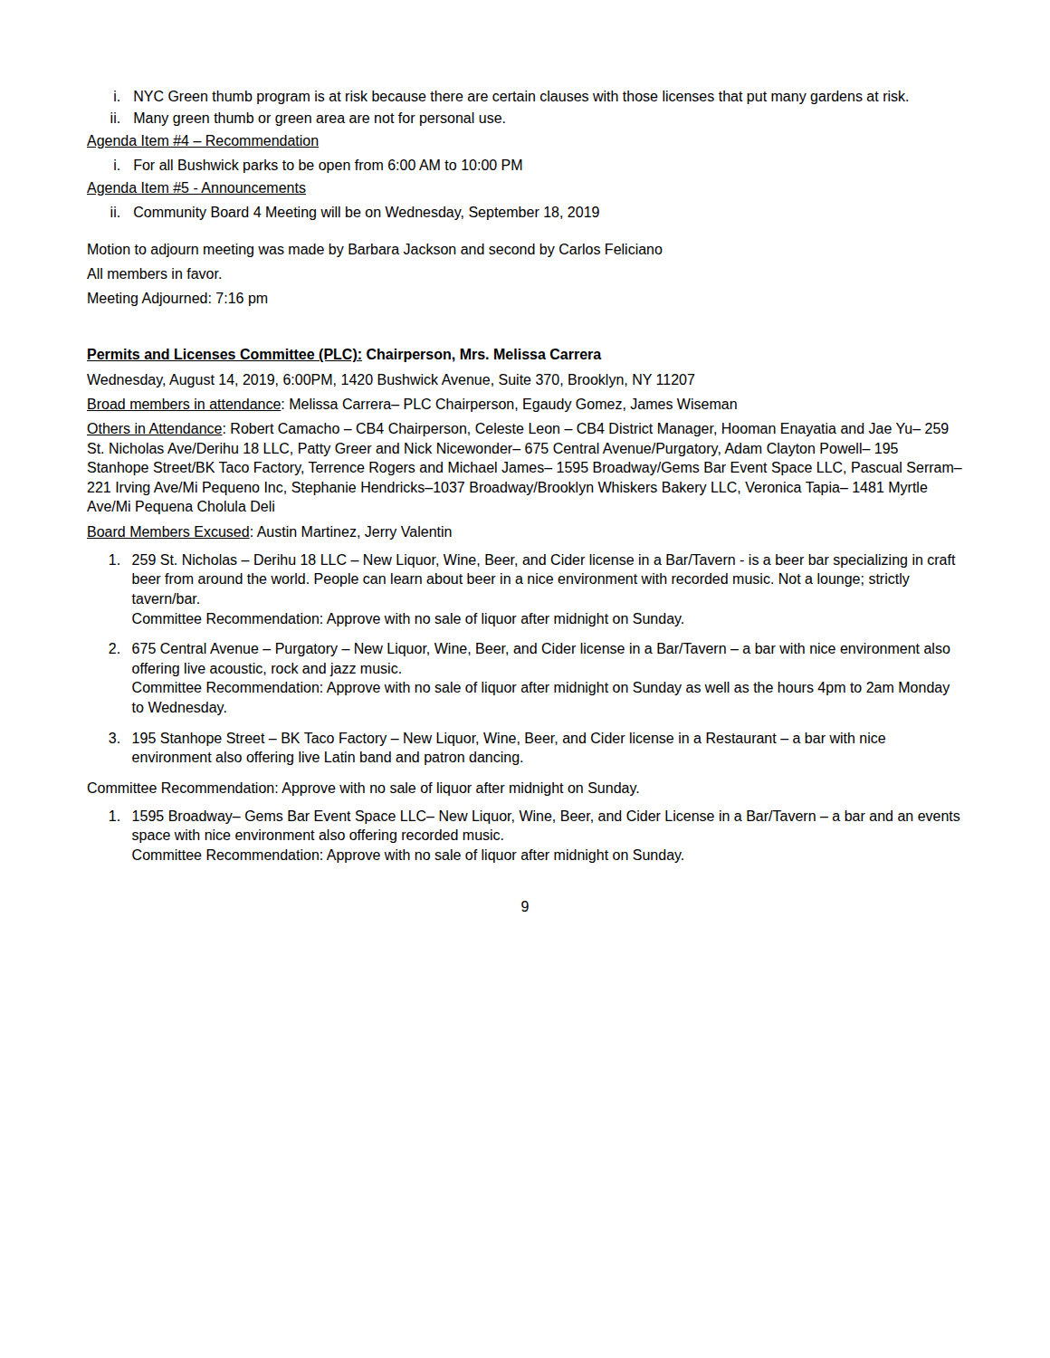NYC Green thumb program is at risk because there are certain clauses with those licenses that put many gardens at risk.
Many green thumb or green area are not for personal use.
Agenda Item #4 – Recommendation
For all Bushwick parks to be open from 6:00 AM to 10:00 PM
Agenda Item #5 - Announcements
Community Board 4 Meeting will be on Wednesday, September 18, 2019
Motion to adjourn meeting was made by Barbara Jackson and second by Carlos Feliciano
All members in favor.
Meeting Adjourned: 7:16 pm
Permits and Licenses Committee (PLC): Chairperson, Mrs. Melissa Carrera
Wednesday, August 14, 2019, 6:00PM, 1420 Bushwick Avenue, Suite 370, Brooklyn, NY 11207
Broad members in attendance: Melissa Carrera– PLC Chairperson, Egaudy Gomez, James Wiseman
Others in Attendance: Robert Camacho – CB4 Chairperson, Celeste Leon – CB4 District Manager, Hooman Enayatia and Jae Yu– 259 St. Nicholas Ave/Derihu 18 LLC, Patty Greer and Nick Nicewonder– 675 Central Avenue/Purgatory, Adam Clayton Powell– 195 Stanhope Street/BK Taco Factory, Terrence Rogers and Michael James– 1595 Broadway/Gems Bar Event Space LLC, Pascual Serram– 221 Irving Ave/Mi Pequeno Inc, Stephanie Hendricks–1037 Broadway/Brooklyn Whiskers Bakery LLC, Veronica Tapia– 1481 Myrtle Ave/Mi Pequena Cholula Deli
Board Members Excused: Austin Martinez, Jerry Valentin
259 St. Nicholas – Derihu 18 LLC – New Liquor, Wine, Beer, and Cider license in a Bar/Tavern - is a beer bar specializing in craft beer from around the world. People can learn about beer in a nice environment with recorded music. Not a lounge; strictly tavern/bar.
Committee Recommendation: Approve with no sale of liquor after midnight on Sunday.
675 Central Avenue – Purgatory – New Liquor, Wine, Beer, and Cider license in a Bar/Tavern – a bar with nice environment also offering live acoustic, rock and jazz music.
Committee Recommendation: Approve with no sale of liquor after midnight on Sunday as well as the hours 4pm to 2am Monday to Wednesday.
195 Stanhope Street – BK Taco Factory – New Liquor, Wine, Beer, and Cider license in a Restaurant – a bar with nice environment also offering live Latin band and patron dancing.
Committee Recommendation: Approve with no sale of liquor after midnight on Sunday.
1595 Broadway– Gems Bar Event Space LLC– New Liquor, Wine, Beer, and Cider License in a Bar/Tavern – a bar and an events space with nice environment also offering recorded music.
Committee Recommendation: Approve with no sale of liquor after midnight on Sunday.
9